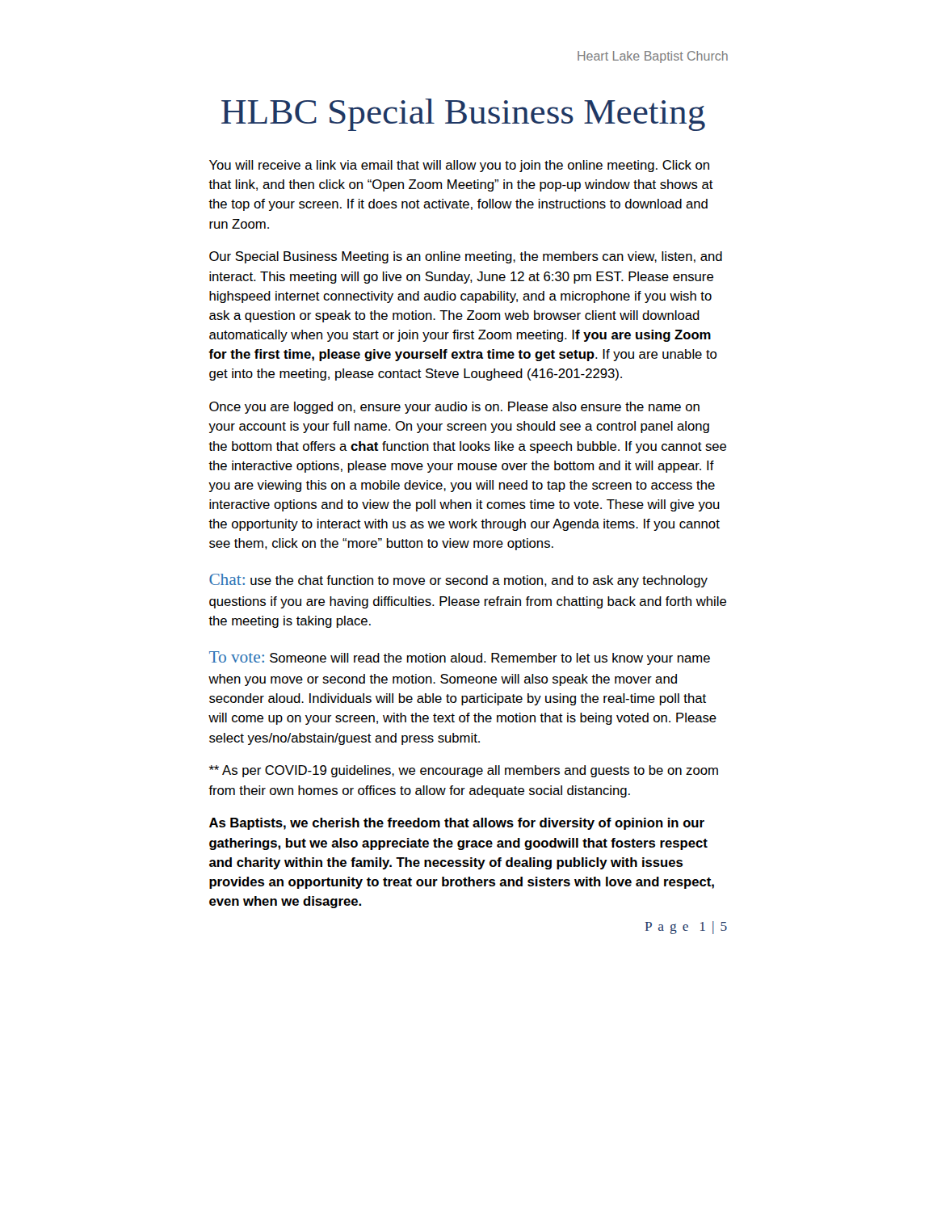Heart Lake Baptist Church
HLBC Special Business Meeting
You will receive a link via email that will allow you to join the online meeting. Click on that link, and then click on “Open Zoom Meeting” in the pop-up window that shows at the top of your screen. If it does not activate, follow the instructions to download and run Zoom.
Our Special Business Meeting is an online meeting, the members can view, listen, and interact. This meeting will go live on Sunday, June 12 at 6:30 pm EST. Please ensure highspeed internet connectivity and audio capability, and a microphone if you wish to ask a question or speak to the motion. The Zoom web browser client will download automatically when you start or join your first Zoom meeting. If you are using Zoom for the first time, please give yourself extra time to get setup. If you are unable to get into the meeting, please contact Steve Lougheed (416-201-2293).
Once you are logged on, ensure your audio is on. Please also ensure the name on your account is your full name. On your screen you should see a control panel along the bottom that offers a chat function that looks like a speech bubble. If you cannot see the interactive options, please move your mouse over the bottom and it will appear. If you are viewing this on a mobile device, you will need to tap the screen to access the interactive options and to view the poll when it comes time to vote. These will give you the opportunity to interact with us as we work through our Agenda items. If you cannot see them, click on the “more” button to view more options.
Chat: use the chat function to move or second a motion, and to ask any technology questions if you are having difficulties. Please refrain from chatting back and forth while the meeting is taking place.
To vote: Someone will read the motion aloud. Remember to let us know your name when you move or second the motion. Someone will also speak the mover and seconder aloud. Individuals will be able to participate by using the real-time poll that will come up on your screen, with the text of the motion that is being voted on. Please select yes/no/abstain/guest and press submit.
** As per COVID-19 guidelines, we encourage all members and guests to be on zoom from their own homes or offices to allow for adequate social distancing.
As Baptists, we cherish the freedom that allows for diversity of opinion in our gatherings, but we also appreciate the grace and goodwill that fosters respect and charity within the family. The necessity of dealing publicly with issues provides an opportunity to treat our brothers and sisters with love and respect, even when we disagree.
P a g e 1 | 5